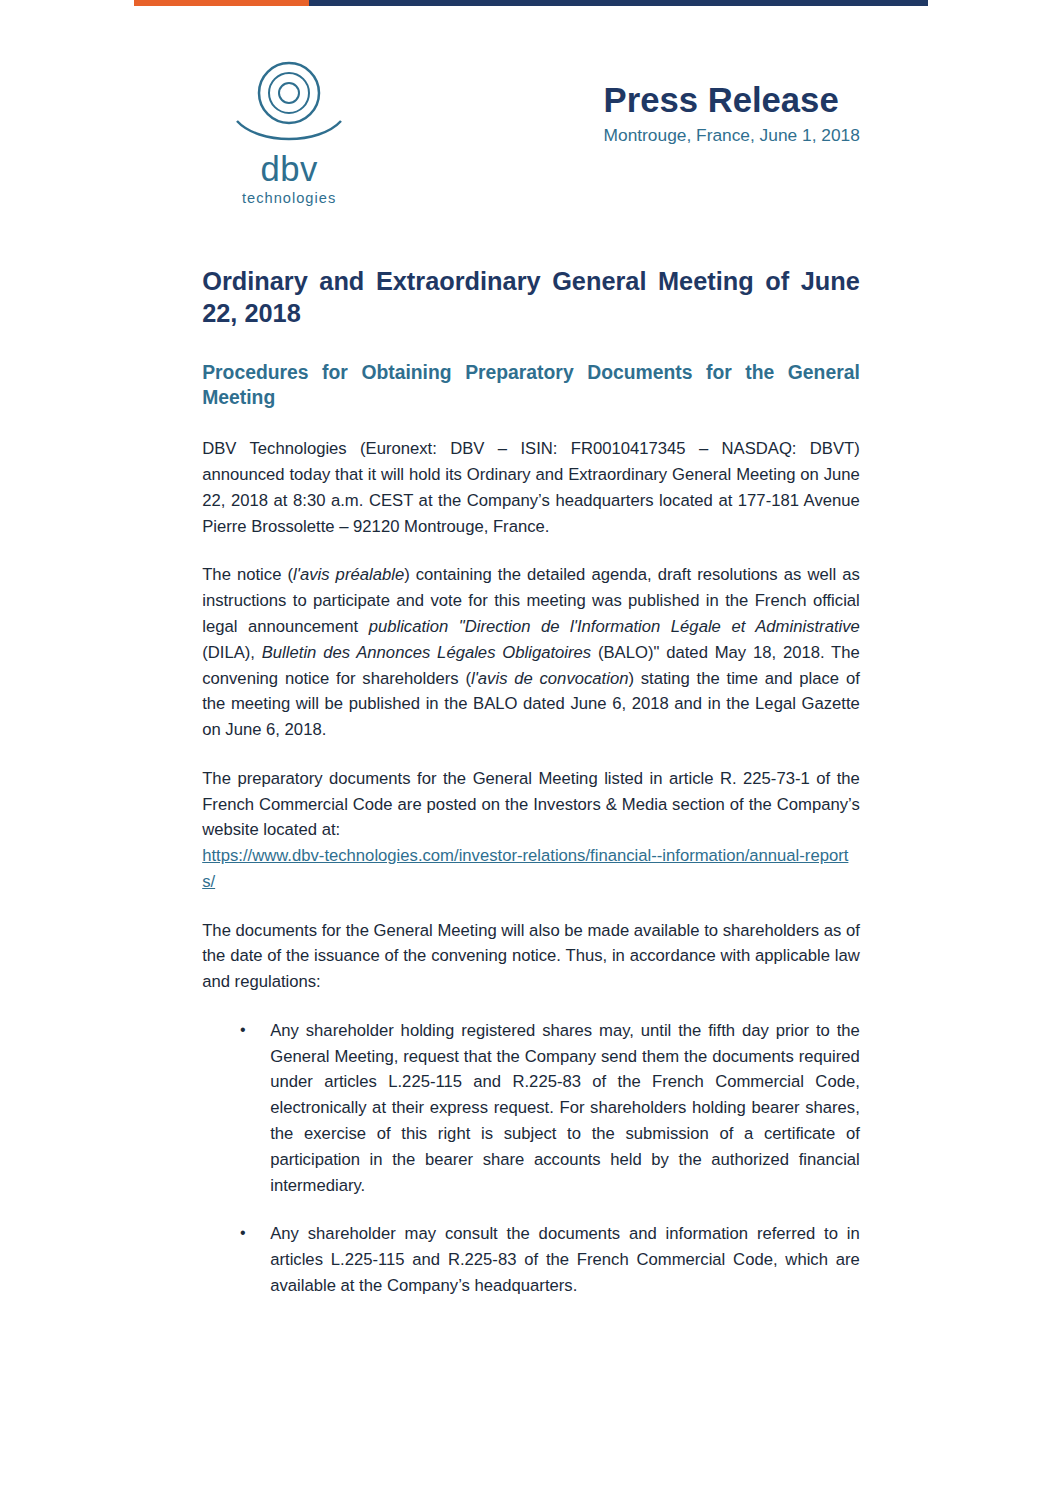dbv
technologies
Press Release
Montrouge, France, June 1, 2018
Ordinary and Extraordinary General Meeting of June 22, 2018
Procedures for Obtaining Preparatory Documents for the General Meeting
DBV Technologies (Euronext: DBV – ISIN: FR0010417345 – NASDAQ: DBVT) announced today that it will hold its Ordinary and Extraordinary General Meeting on June 22, 2018 at 8:30 a.m. CEST at the Company’s headquarters located at 177-181 Avenue Pierre Brossolette – 92120 Montrouge, France.
The notice (l'avis préalable) containing the detailed agenda, draft resolutions as well as instructions to participate and vote for this meeting was published in the French official legal announcement publication "Direction de l'Information Légale et Administrative (DILA), Bulletin des Annonces Légales Obligatoires (BALO)" dated May 18, 2018. The convening notice for shareholders (l'avis de convocation) stating the time and place of the meeting will be published in the BALO dated June 6, 2018 and in the Legal Gazette on June 6, 2018.
The preparatory documents for the General Meeting listed in article R. 225-73-1 of the French Commercial Code are posted on the Investors & Media section of the Company’s website located at:
https://www.dbv-technologies.com/investor-relations/financial--information/annual-reports/
The documents for the General Meeting will also be made available to shareholders as of the date of the issuance of the convening notice. Thus, in accordance with applicable law and regulations:
Any shareholder holding registered shares may, until the fifth day prior to the General Meeting, request that the Company send them the documents required under articles L.225-115 and R.225-83 of the French Commercial Code, electronically at their express request. For shareholders holding bearer shares, the exercise of this right is subject to the submission of a certificate of participation in the bearer share accounts held by the authorized financial intermediary.
Any shareholder may consult the documents and information referred to in articles L.225-115 and R.225-83 of the French Commercial Code, which are available at the Company’s headquarters.